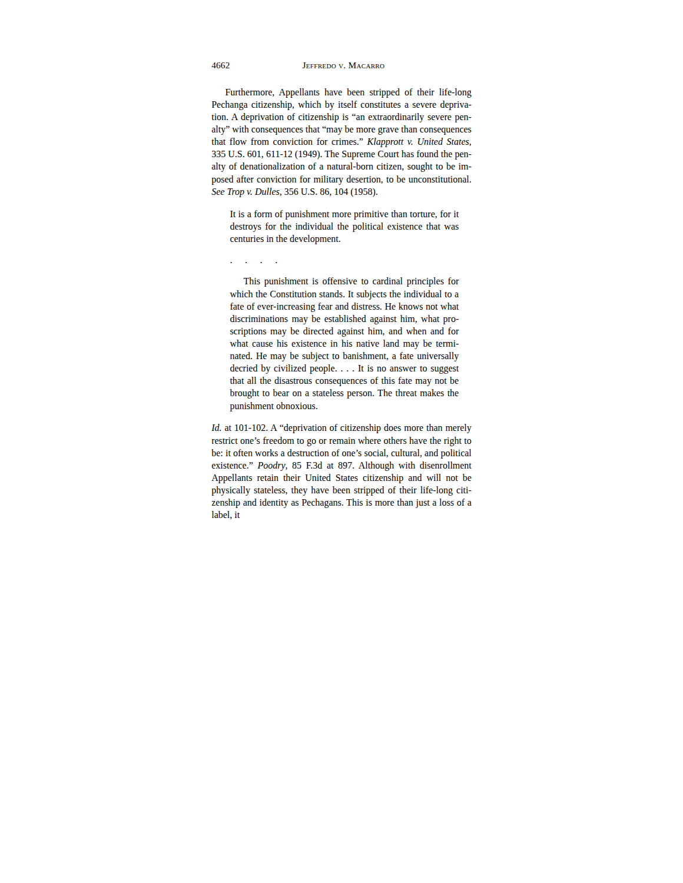4662 Jeffredo v. Macarro
Furthermore, Appellants have been stripped of their life-long Pechanga citizenship, which by itself constitutes a severe deprivation. A deprivation of citizenship is “an extraordinarily severe penalty” with consequences that “may be more grave than consequences that flow from conviction for crimes.” Klapprott v. United States, 335 U.S. 601, 611-12 (1949). The Supreme Court has found the penalty of denationalization of a natural-born citizen, sought to be imposed after conviction for military desertion, to be unconstitutional. See Trop v. Dulles, 356 U.S. 86, 104 (1958).
It is a form of punishment more primitive than torture, for it destroys for the individual the political existence that was centuries in the development.
. . . .
This punishment is offensive to cardinal principles for which the Constitution stands. It subjects the individual to a fate of ever-increasing fear and distress. He knows not what discriminations may be established against him, what proscriptions may be directed against him, and when and for what cause his existence in his native land may be terminated. He may be subject to banishment, a fate universally decried by civilized people. . . . It is no answer to suggest that all the disastrous consequences of this fate may not be brought to bear on a stateless person. The threat makes the punishment obnoxious.
Id. at 101-102. A “deprivation of citizenship does more than merely restrict one’s freedom to go or remain where others have the right to be: it often works a destruction of one’s social, cultural, and political existence.” Poodry, 85 F.3d at 897. Although with disenrollment Appellants retain their United States citizenship and will not be physically stateless, they have been stripped of their life-long citizenship and identity as Pechagans. This is more than just a loss of a label, it